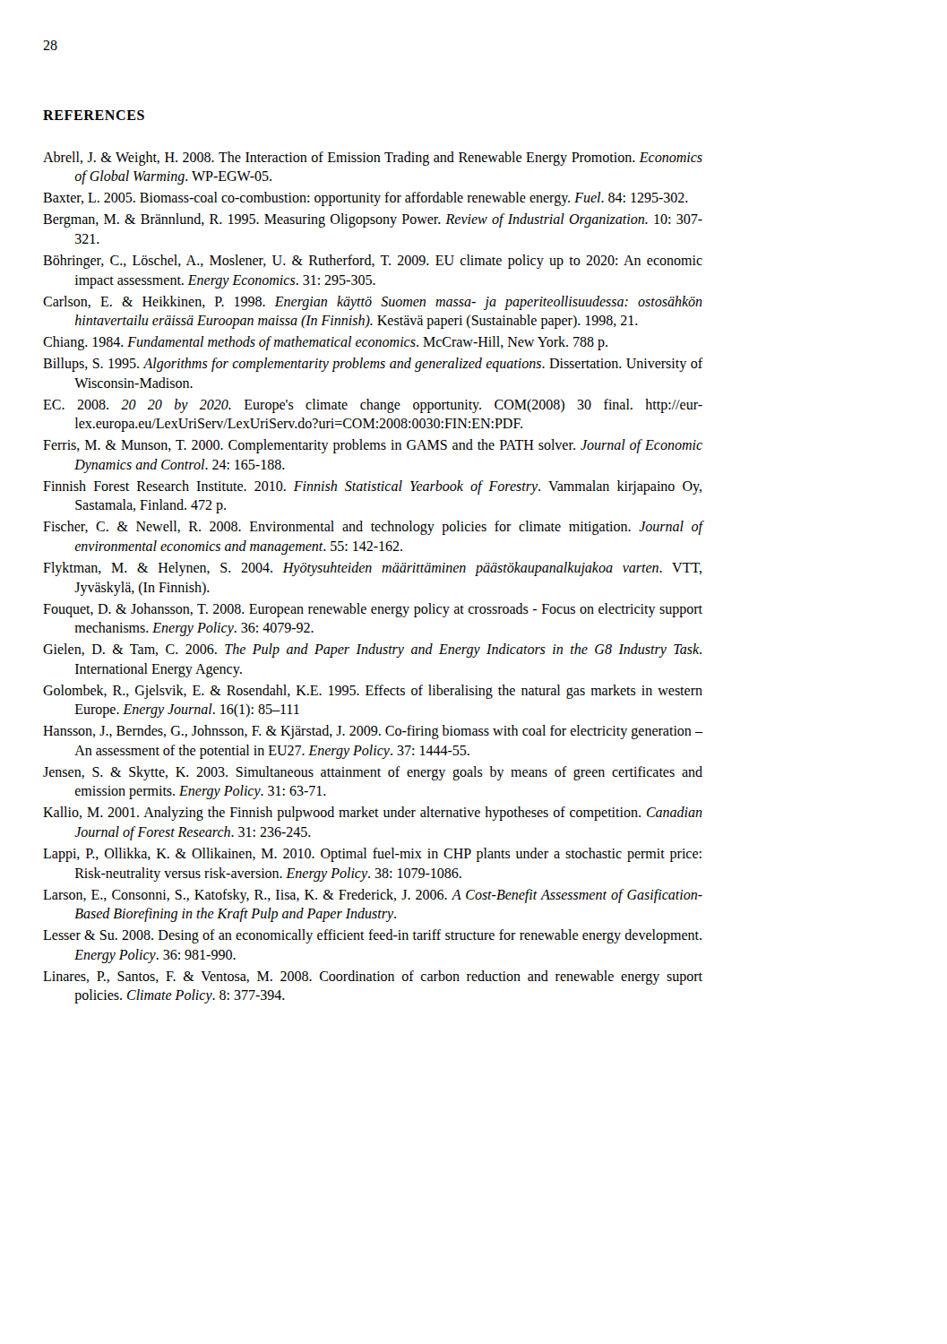28
REFERENCES
Abrell, J. & Weight, H. 2008. The Interaction of Emission Trading and Renewable Energy Promotion. Economics of Global Warming. WP-EGW-05.
Baxter, L. 2005. Biomass-coal co-combustion: opportunity for affordable renewable energy. Fuel. 84: 1295-302.
Bergman, M. & Brännlund, R. 1995. Measuring Oligopsony Power. Review of Industrial Organization. 10: 307-321.
Böhringer, C., Löschel, A., Moslener, U. & Rutherford, T. 2009. EU climate policy up to 2020: An economic impact assessment. Energy Economics. 31: 295-305.
Carlson, E. & Heikkinen, P. 1998. Energian käyttö Suomen massa- ja paperiteollisuudessa: ostosähkön hintavertailu eräissä Euroopan maissa (In Finnish). Kestävä paperi (Sustainable paper). 1998, 21.
Chiang. 1984. Fundamental methods of mathematical economics. McCraw-Hill, New York. 788 p.
Billups, S. 1995. Algorithms for complementarity problems and generalized equations. Dissertation. University of Wisconsin-Madison.
EC. 2008. 20 20 by 2020. Europe's climate change opportunity. COM(2008) 30 final. http://eur-lex.europa.eu/LexUriServ/LexUriServ.do?uri=COM:2008:0030:FIN:EN:PDF.
Ferris, M. & Munson, T. 2000. Complementarity problems in GAMS and the PATH solver. Journal of Economic Dynamics and Control. 24: 165-188.
Finnish Forest Research Institute. 2010. Finnish Statistical Yearbook of Forestry. Vammalan kirjapaino Oy, Sastamala, Finland. 472 p.
Fischer, C. & Newell, R. 2008. Environmental and technology policies for climate mitigation. Journal of environmental economics and management. 55: 142-162.
Flyktman, M. & Helynen, S. 2004. Hyötysuhteiden määrittäminen päästökaupanalkujakoa varten. VTT, Jyväskylä, (In Finnish).
Fouquet, D. & Johansson, T. 2008. European renewable energy policy at crossroads - Focus on electricity support mechanisms. Energy Policy. 36: 4079-92.
Gielen, D. & Tam, C. 2006. The Pulp and Paper Industry and Energy Indicators in the G8 Industry Task. International Energy Agency.
Golombek, R., Gjelsvik, E. & Rosendahl, K.E. 1995. Effects of liberalising the natural gas markets in western Europe. Energy Journal. 16(1): 85–111
Hansson, J., Berndes, G., Johnsson, F. & Kjärstad, J. 2009. Co-firing biomass with coal for electricity generation – An assessment of the potential in EU27. Energy Policy. 37: 1444-55.
Jensen, S. & Skytte, K. 2003. Simultaneous attainment of energy goals by means of green certificates and emission permits. Energy Policy. 31: 63-71.
Kallio, M. 2001. Analyzing the Finnish pulpwood market under alternative hypotheses of competition. Canadian Journal of Forest Research. 31: 236-245.
Lappi, P., Ollikka, K. & Ollikainen, M. 2010. Optimal fuel-mix in CHP plants under a stochastic permit price: Risk-neutrality versus risk-aversion. Energy Policy. 38: 1079-1086.
Larson, E., Consonni, S., Katofsky, R., Iisa, K. & Frederick, J. 2006. A Cost-Benefit Assessment of Gasification-Based Biorefining in the Kraft Pulp and Paper Industry.
Lesser & Su. 2008. Desing of an economically efficient feed-in tariff structure for renewable energy development. Energy Policy. 36: 981-990.
Linares, P., Santos, F. & Ventosa, M. 2008. Coordination of carbon reduction and renewable energy suport policies. Climate Policy. 8: 377-394.